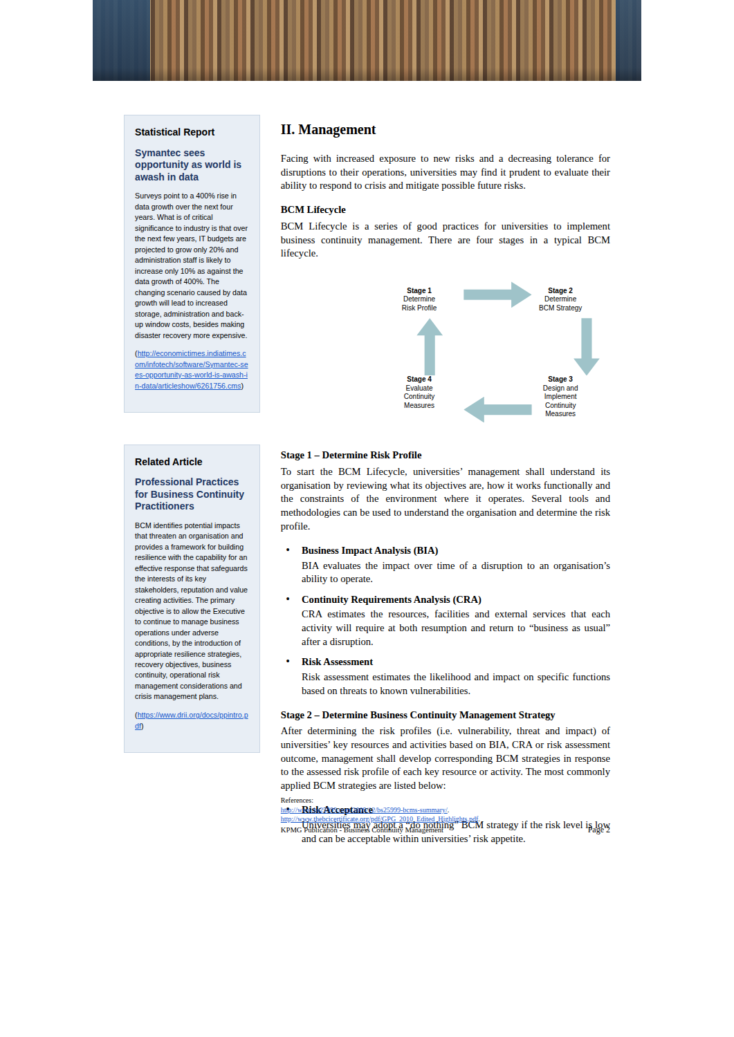Statistical Report
Symantec sees opportunity as world is awash in data
Surveys point to a 400% rise in data growth over the next four years. What is of critical significance to industry is that over the next few years, IT budgets are projected to grow only 20% and administration staff is likely to increase only 10% as against the data growth of 400%. The changing scenario caused by data growth will lead to increased storage, administration and back-up window costs, besides making disaster recovery more expensive.
(http://economictimes.indiatimes.com/infotech/software/Symantec-sees-opportunity-as-world-is-awash-in-data/articleshow/6261756.cms)
Related Article
Professional Practices for Business Continuity Practitioners
BCM identifies potential impacts that threaten an organisation and provides a framework for building resilience with the capability for an effective response that safeguards the interests of its key stakeholders, reputation and value creating activities. The primary objective is to allow the Executive to continue to manage business operations under adverse conditions, by the introduction of appropriate resilience strategies, recovery objectives, business continuity, operational risk management considerations and crisis management plans.
(https://www.drii.org/docs/ppintro.pdf)
II. Management
Facing with increased exposure to new risks and a decreasing tolerance for disruptions to their operations, universities may find it prudent to evaluate their ability to respond to crisis and mitigate possible future risks.
BCM Lifecycle
BCM Lifecycle is a series of good practices for universities to implement business continuity management. There are four stages in a typical BCM lifecycle.
Stage 1
Determine
Risk Profile
Stage 2
Determine
BCM Strategy
Stage 3
Design and
Implement
Continuity
Measures
Stage 4
Evaluate
Continuity
Measures
Stage 1 – Determine Risk Profile
To start the BCM Lifecycle, universities’ management shall understand its organisation by reviewing what its objectives are, how it works functionally and the constraints of the environment where it operates. Several tools and methodologies can be used to understand the organisation and determine the risk profile.
Business Impact Analysis (BIA) BIA evaluates the impact over time of a disruption to an organisation’s ability to operate.
Continuity Requirements Analysis (CRA) CRA estimates the resources, facilities and external services that each activity will require at both resumption and return to “business as usual” after a disruption.
Risk Assessment Risk assessment estimates the likelihood and impact on specific functions based on threats to known vulnerabilities.
Stage 2 – Determine Business Continuity Management Strategy
After determining the risk profiles (i.e. vulnerability, threat and impact) of universities’ key resources and activities based on BIA, CRA or risk assessment outcome, management shall develop corresponding BCM strategies in response to the assessed risk profile of each key resource or activity. The most commonly applied BCM strategies are listed below:
Risk Acceptance Universities may adopt a “do nothing” BCM strategy if the risk level is low and can be acceptable within universities’ risk appetite.
References:
http://www.bs25999.com/2009/12/bs25999-bcms-summary/.
http://www.thebcicertificate.org/pdf/GPG_2010_Edited_Highlights.pdf.
KPMG Publication - Business Continuity Management
Page 2